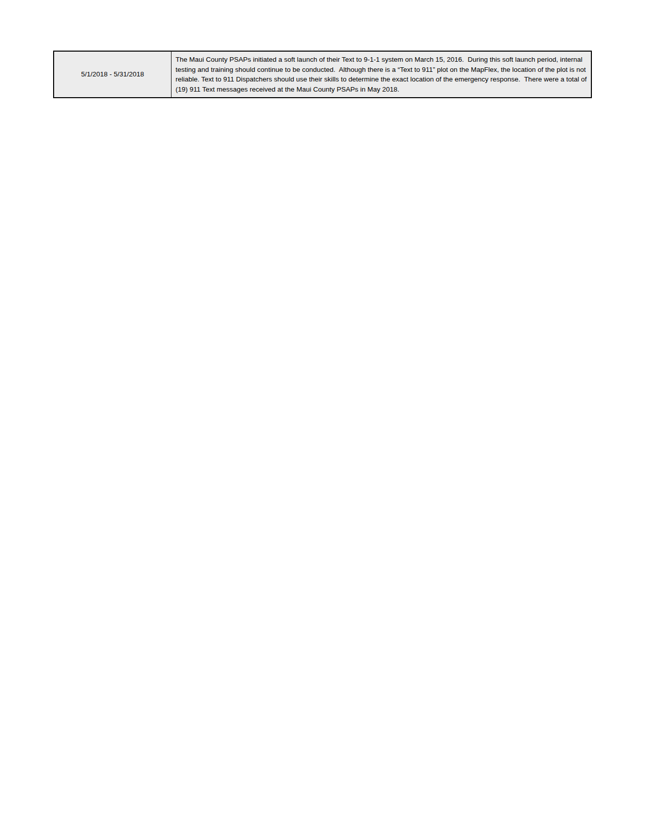| 5/1/2018 - 5/31/2018 | The Maui County PSAPs initiated a soft launch of their Text to 9-1-1 system on March 15, 2016. During this soft launch period, internal testing and training should continue to be conducted. Although there is a “Text to 911” plot on the MapFlex, the location of the plot is not reliable. Text to 911 Dispatchers should use their skills to determine the exact location of the emergency response. There were a total of (19) 911 Text messages received at the Maui County PSAPs in May 2018. |